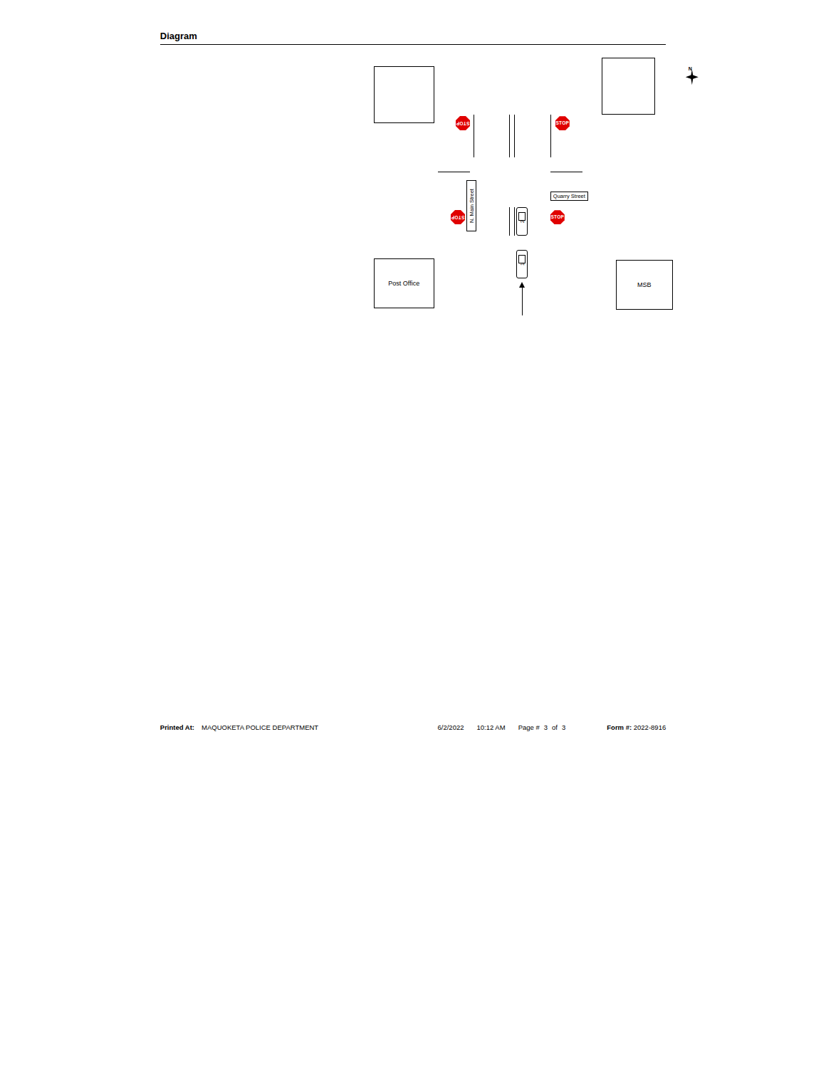Diagram
N
STOP
STOP
N. Main Street
Quarry Street
STOP
STOP
2
1
Post Office
MSB
Printed At: MAQUOKETA POLICE DEPARTMENT 6/2/2022 10:12 AM Page #3 of 3 Form #: 2022-8916